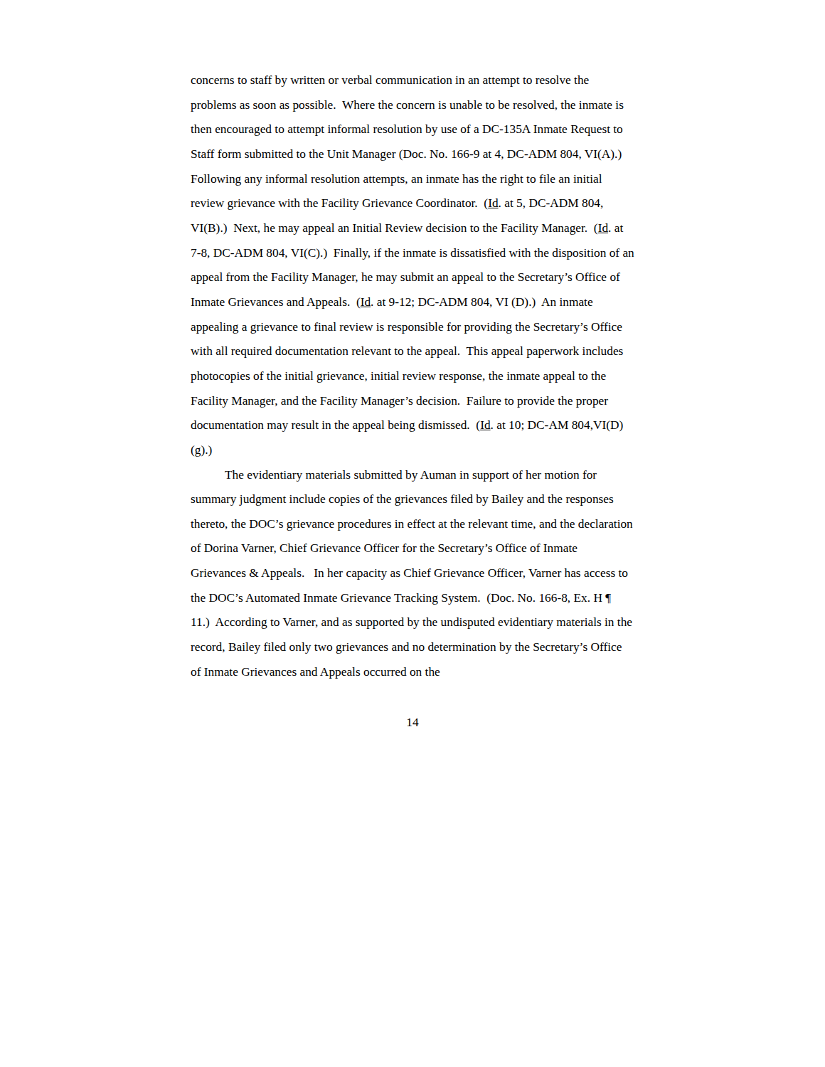concerns to staff by written or verbal communication in an attempt to resolve the problems as soon as possible. Where the concern is unable to be resolved, the inmate is then encouraged to attempt informal resolution by use of a DC-135A Inmate Request to Staff form submitted to the Unit Manager (Doc. No. 166-9 at 4, DC-ADM 804, VI(A).) Following any informal resolution attempts, an inmate has the right to file an initial review grievance with the Facility Grievance Coordinator. (Id. at 5, DC-ADM 804, VI(B).) Next, he may appeal an Initial Review decision to the Facility Manager. (Id. at 7-8, DC-ADM 804, VI(C).) Finally, if the inmate is dissatisfied with the disposition of an appeal from the Facility Manager, he may submit an appeal to the Secretary’s Office of Inmate Grievances and Appeals. (Id. at 9-12; DC-ADM 804, VI (D).) An inmate appealing a grievance to final review is responsible for providing the Secretary’s Office with all required documentation relevant to the appeal. This appeal paperwork includes photocopies of the initial grievance, initial review response, the inmate appeal to the Facility Manager, and the Facility Manager’s decision. Failure to provide the proper documentation may result in the appeal being dismissed. (Id. at 10; DC-AM 804,VI(D)(g).)
The evidentiary materials submitted by Auman in support of her motion for summary judgment include copies of the grievances filed by Bailey and the responses thereto, the DOC’s grievance procedures in effect at the relevant time, and the declaration of Dorina Varner, Chief Grievance Officer for the Secretary’s Office of Inmate Grievances & Appeals. In her capacity as Chief Grievance Officer, Varner has access to the DOC’s Automated Inmate Grievance Tracking System. (Doc. No. 166-8, Ex. H ¶ 11.) According to Varner, and as supported by the undisputed evidentiary materials in the record, Bailey filed only two grievances and no determination by the Secretary’s Office of Inmate Grievances and Appeals occurred on the
14